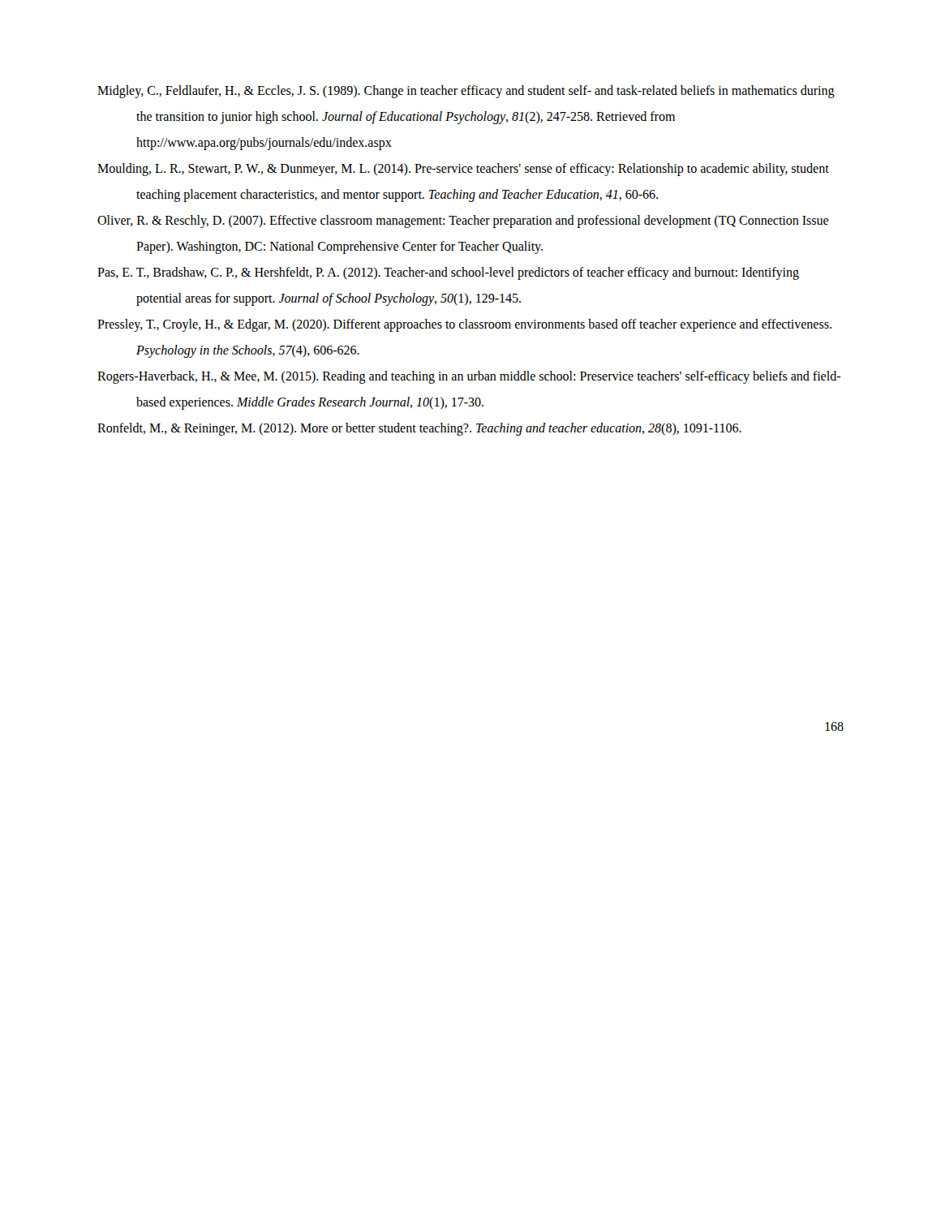Midgley, C., Feldlaufer, H., & Eccles, J. S. (1989). Change in teacher efficacy and student self- and task-related beliefs in mathematics during the transition to junior high school. Journal of Educational Psychology, 81(2), 247-258. Retrieved from http://www.apa.org/pubs/journals/edu/index.aspx
Moulding, L. R., Stewart, P. W., & Dunmeyer, M. L. (2014). Pre-service teachers' sense of efficacy: Relationship to academic ability, student teaching placement characteristics, and mentor support. Teaching and Teacher Education, 41, 60-66.
Oliver, R. & Reschly, D. (2007). Effective classroom management: Teacher preparation and professional development (TQ Connection Issue Paper). Washington, DC: National Comprehensive Center for Teacher Quality.
Pas, E. T., Bradshaw, C. P., & Hershfeldt, P. A. (2012). Teacher-and school-level predictors of teacher efficacy and burnout: Identifying potential areas for support. Journal of School Psychology, 50(1), 129-145.
Pressley, T., Croyle, H., & Edgar, M. (2020). Different approaches to classroom environments based off teacher experience and effectiveness. Psychology in the Schools, 57(4), 606-626.
Rogers-Haverback, H., & Mee, M. (2015). Reading and teaching in an urban middle school: Preservice teachers' self-efficacy beliefs and field-based experiences. Middle Grades Research Journal, 10(1), 17-30.
Ronfeldt, M., & Reininger, M. (2012). More or better student teaching?. Teaching and teacher education, 28(8), 1091-1106.
168